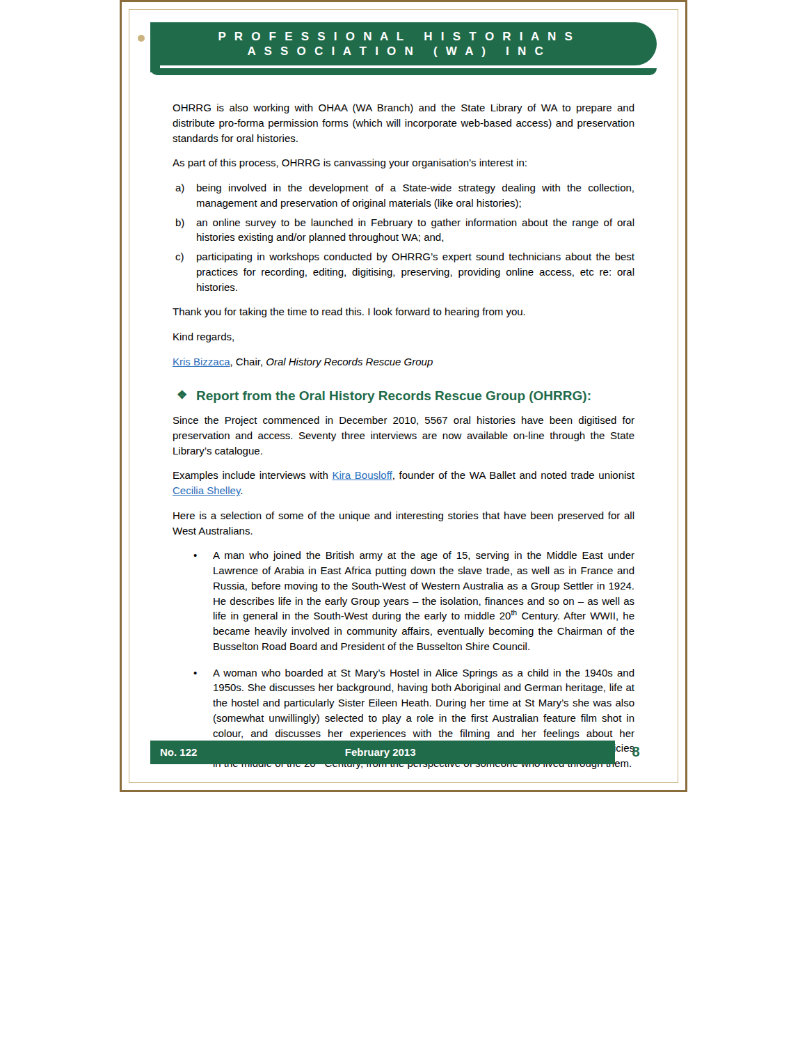P R O F E S S I O N A L H I S T O R I A N S A S S O C I A T I O N ( W A ) I N C
OHRRG is also working with OHAA (WA Branch) and the State Library of WA to prepare and distribute pro-forma permission forms (which will incorporate web-based access) and preservation standards for oral histories.
As part of this process, OHRRG is canvassing your organisation’s interest in:
a) being involved in the development of a State-wide strategy dealing with the collection, management and preservation of original materials (like oral histories);
b) an online survey to be launched in February to gather information about the range of oral histories existing and/or planned throughout WA; and,
c) participating in workshops conducted by OHRRG’s expert sound technicians about the best practices for recording, editing, digitising, preserving, providing online access, etc re: oral histories.
Thank you for taking the time to read this. I look forward to hearing from you.
Kind regards,
Kris Bizzaca, Chair, Oral History Records Rescue Group
Report from the Oral History Records Rescue Group (OHRRG):
Since the Project commenced in December 2010, 5567 oral histories have been digitised for preservation and access. Seventy three interviews are now available on-line through the State Library’s catalogue.
Examples include interviews with Kira Bousloff, founder of the WA Ballet and noted trade unionist Cecilia Shelley.
Here is a selection of some of the unique and interesting stories that have been preserved for all West Australians.
• A man who joined the British army at the age of 15, serving in the Middle East under Lawrence of Arabia in East Africa putting down the slave trade, as well as in France and Russia, before moving to the South-West of Western Australia as a Group Settler in 1924. He describes life in the early Group years – the isolation, finances and so on – as well as life in general in the South-West during the early to middle 20th Century. After WWII, he became heavily involved in community affairs, eventually becoming the Chairman of the Busselton Road Board and President of the Busselton Shire Council.
• A woman who boarded at St Mary’s Hostel in Alice Springs as a child in the 1940s and 1950s. She discusses her background, having both Aboriginal and German heritage, life at the hostel and particularly Sister Eileen Heath. During her time at St Mary’s she was also (somewhat unwillingly) selected to play a role in the first Australian feature film shot in colour, and discusses her experiences with the filming and her feelings about her involvement. The interview is particularly interesting as it covers race-relations and policies in the middle of the 20th Century, from the perspective of someone who lived through them.
No. 122 February 2013
8